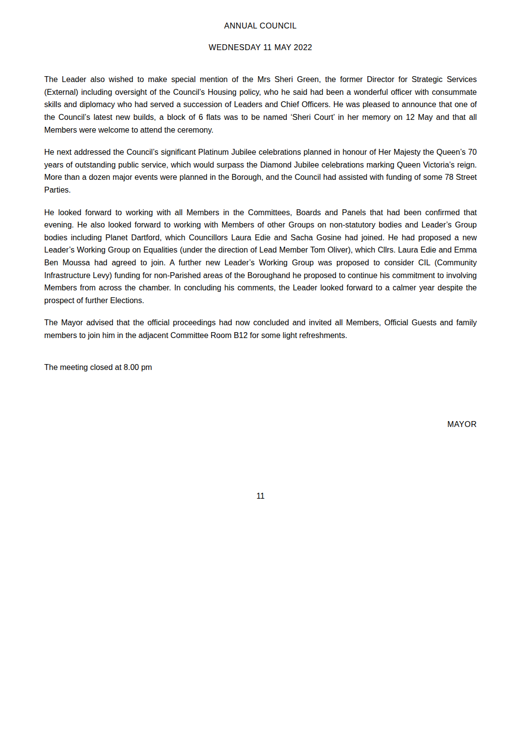ANNUAL COUNCIL
WEDNESDAY 11 MAY 2022
The Leader also wished to make special mention of the Mrs Sheri Green, the former Director for Strategic Services (External) including oversight of the Council’s Housing policy, who he said had been a wonderful officer with consummate skills and diplomacy who had served a succession of Leaders and Chief Officers. He was pleased to announce that one of the Council’s latest new builds, a block of 6 flats was to be named ‘Sheri Court’ in her memory on 12 May and that all Members were welcome to attend the ceremony.
He next addressed the Council’s significant Platinum Jubilee celebrations planned in honour of Her Majesty the Queen’s 70 years of outstanding public service, which would surpass the Diamond Jubilee celebrations marking Queen Victoria’s reign. More than a dozen major events were planned in the Borough, and the Council had assisted with funding of some 78 Street Parties.
He looked forward to working with all Members in the Committees, Boards and Panels that had been confirmed that evening. He also looked forward to working with Members of other Groups on non-statutory bodies and Leader’s Group bodies including Planet Dartford, which Councillors Laura Edie and Sacha Gosine had joined. He had proposed a new Leader’s Working Group on Equalities (under the direction of Lead Member Tom Oliver), which Cllrs. Laura Edie and Emma Ben Moussa had agreed to join. A further new Leader’s Working Group was proposed to consider CIL (Community Infrastructure Levy) funding for non-Parished areas of the Boroughand he proposed to continue his commitment to involving Members from across the chamber. In concluding his comments, the Leader looked forward to a calmer year despite the prospect of further Elections.
The Mayor advised that the official proceedings had now concluded and invited all Members, Official Guests and family members to join him in the adjacent Committee Room B12 for some light refreshments.
The meeting closed at 8.00 pm
MAYOR
11